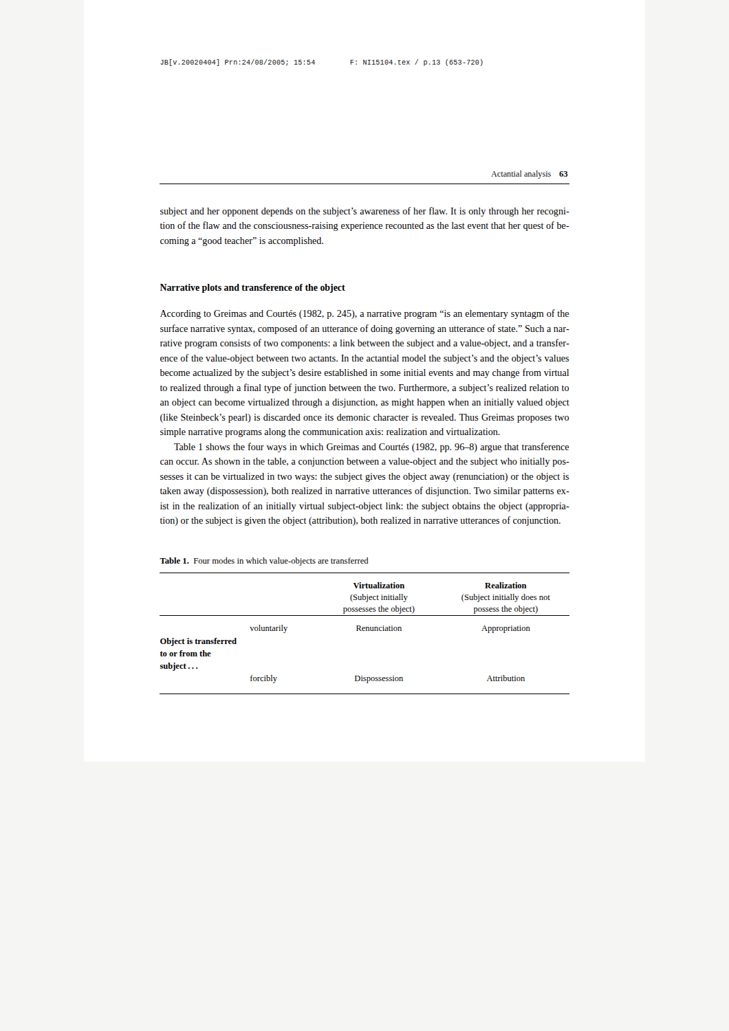JB[v.20020404] Prn:24/08/2005; 15:54 F: NI15104.tex / p.13 (653-720)
Actantial analysis63
subject and her opponent depends on the subject’s awareness of her flaw. It is only through her recognition of the flaw and the consciousness-raising experience recounted as the last event that her quest of becoming a “good teacher” is accomplished.
Narrative plots and transference of the object
According to Greimas and Courtés (1982, p. 245), a narrative program “is an elementary syntagm of the surface narrative syntax, composed of an utterance of doing governing an utterance of state.” Such a narrative program consists of two components: a link between the subject and a value-object, and a transference of the value-object between two actants. In the actantial model the subject’s and the object’s values become actualized by the subject’s desire established in some initial events and may change from virtual to realized through a final type of junction between the two. Furthermore, a subject’s realized relation to an object can become virtualized through a disjunction, as might happen when an initially valued object (like Steinbeck’s pearl) is discarded once its demonic character is revealed. Thus Greimas proposes two simple narrative programs along the communication axis: realization and virtualization.
Table 1 shows the four ways in which Greimas and Courtés (1982, pp. 96–8) argue that transference can occur. As shown in the table, a conjunction between a value-object and the subject who initially possesses it can be virtualized in two ways: the subject gives the object away (renunciation) or the object is taken away (dispossession), both realized in narrative utterances of disjunction. Two similar patterns exist in the realization of an initially virtual subject-object link: the subject obtains the object (appropriation) or the subject is given the object (attribution), both realized in narrative utterances of conjunction.
Table 1. Four modes in which value-objects are transferred
| | Virtualization (Subject initially possesses the object) | Realization (Subject initially does not possess the object) |
| | voluntarily | Renunciation | Appropriation |
| Object is transferred to or from the subject . . . | | | |
| | forcibly | Dispossession | Attribution |